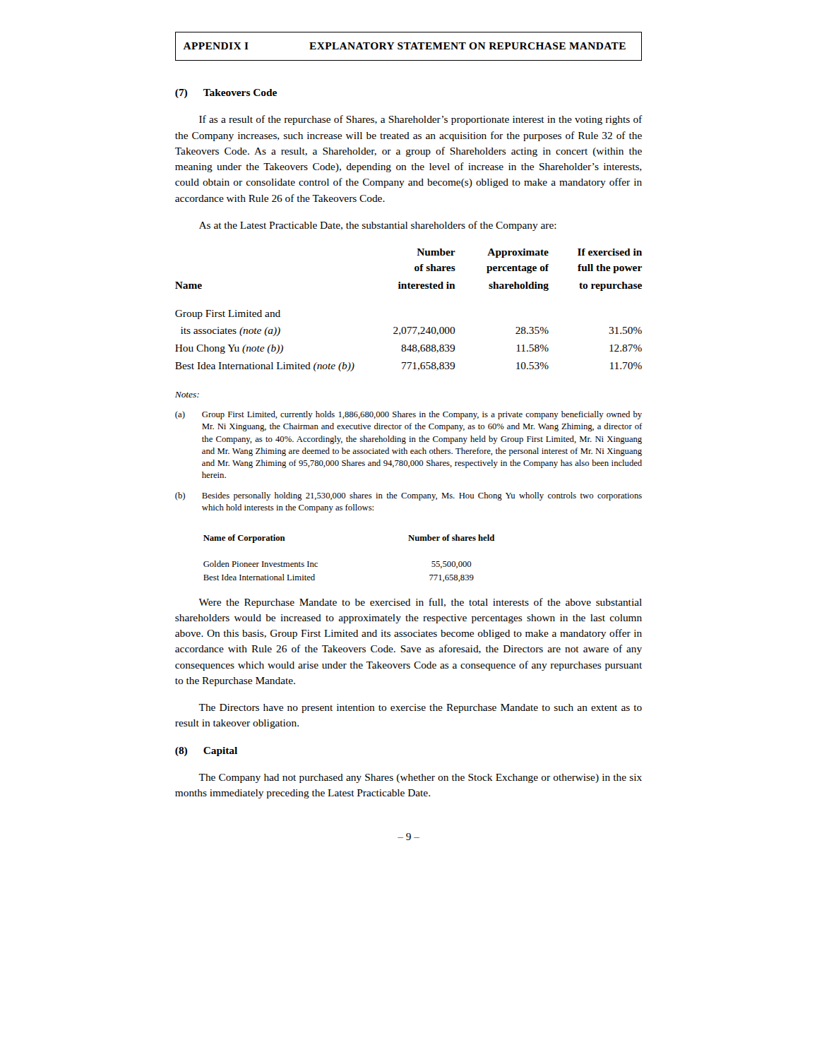| APPENDIX I | EXPLANATORY STATEMENT ON REPURCHASE MANDATE |
(7) Takeovers Code
If as a result of the repurchase of Shares, a Shareholder’s proportionate interest in the voting rights of the Company increases, such increase will be treated as an acquisition for the purposes of Rule 32 of the Takeovers Code. As a result, a Shareholder, or a group of Shareholders acting in concert (within the meaning under the Takeovers Code), depending on the level of increase in the Shareholder’s interests, could obtain or consolidate control of the Company and become(s) obliged to make a mandatory offer in accordance with Rule 26 of the Takeovers Code.
As at the Latest Practicable Date, the substantial shareholders of the Company are:
| | Number of shares | Approximate percentage of | If exercised in full the power |
| --- | --- | --- | --- |
| Name | interested in | shareholding | to repurchase |
| Group First Limited and | | | |
| its associates (note (a)) | 2,077,240,000 | 28.35% | 31.50% |
| Hou Chong Yu (note (b)) | 848,688,839 | 11.58% | 12.87% |
| Best Idea International Limited (note (b)) | 771,658,839 | 10.53% | 11.70% |
Notes:
| (a) | Group First Limited, currently holds 1,886,680,000 Shares in the Company, is a private company beneficially owned by Mr. Ni Xinguang, the Chairman and executive director of the Company, as to 60% and Mr. Wang Zhiming, a director of the Company, as to 40%. Accordingly, the shareholding in the Company held by Group First Limited, Mr. Ni Xinguang and Mr. Wang Zhiming are deemed to be associated with each others. Therefore, the personal interest of Mr. Ni Xinguang and Mr. Wang Zhiming of 95,780,000 Shares and 94,780,000 Shares, respectively in the Company has also been included herein. |
| (b) | Besides personally holding 21,530,000 shares in the Company, Ms. Hou Chong Yu wholly controls two corporations which hold interests in the Company as follows: |
| Name of Corporation | Number of shares held |
| --- | --- |
| Golden Pioneer Investments Inc | 55,500,000 |
| Best Idea International Limited | 771,658,839 |
Were the Repurchase Mandate to be exercised in full, the total interests of the above substantial shareholders would be increased to approximately the respective percentages shown in the last column above. On this basis, Group First Limited and its associates become obliged to make a mandatory offer in accordance with Rule 26 of the Takeovers Code. Save as aforesaid, the Directors are not aware of any consequences which would arise under the Takeovers Code as a consequence of any repurchases pursuant to the Repurchase Mandate.
The Directors have no present intention to exercise the Repurchase Mandate to such an extent as to result in takeover obligation.
(8) Capital
The Company had not purchased any Shares (whether on the Stock Exchange or otherwise) in the six months immediately preceding the Latest Practicable Date.
– 9 –